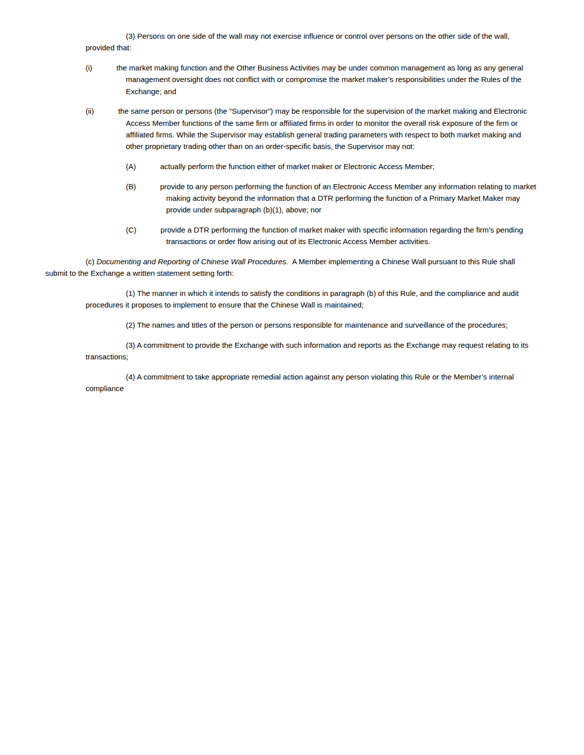(3) Persons on one side of the wall may not exercise influence or control over persons on the other side of the wall, provided that:
(i) the market making function and the Other Business Activities may be under common management as long as any general management oversight does not conflict with or compromise the market maker’s responsibilities under the Rules of the Exchange; and
(ii) the same person or persons (the “Supervisor”) may be responsible for the supervision of the market making and Electronic Access Member functions of the same firm or affiliated firms in order to monitor the overall risk exposure of the firm or affiliated firms. While the Supervisor may establish general trading parameters with respect to both market making and other proprietary trading other than on an order-specific basis, the Supervisor may not:
(A) actually perform the function either of market maker or Electronic Access Member;
(B) provide to any person performing the function of an Electronic Access Member any information relating to market making activity beyond the information that a DTR performing the function of a Primary Market Maker may provide under subparagraph (b)(1), above; nor
(C) provide a DTR performing the function of market maker with specific information regarding the firm’s pending transactions or order flow arising out of its Electronic Access Member activities.
(c) Documenting and Reporting of Chinese Wall Procedures. A Member implementing a Chinese Wall pursuant to this Rule shall submit to the Exchange a written statement setting forth:
(1) The manner in which it intends to satisfy the conditions in paragraph (b) of this Rule, and the compliance and audit procedures it proposes to implement to ensure that the Chinese Wall is maintained;
(2) The names and titles of the person or persons responsible for maintenance and surveillance of the procedures;
(3) A commitment to provide the Exchange with such information and reports as the Exchange may request relating to its transactions;
(4) A commitment to take appropriate remedial action against any person violating this Rule or the Member’s internal compliance